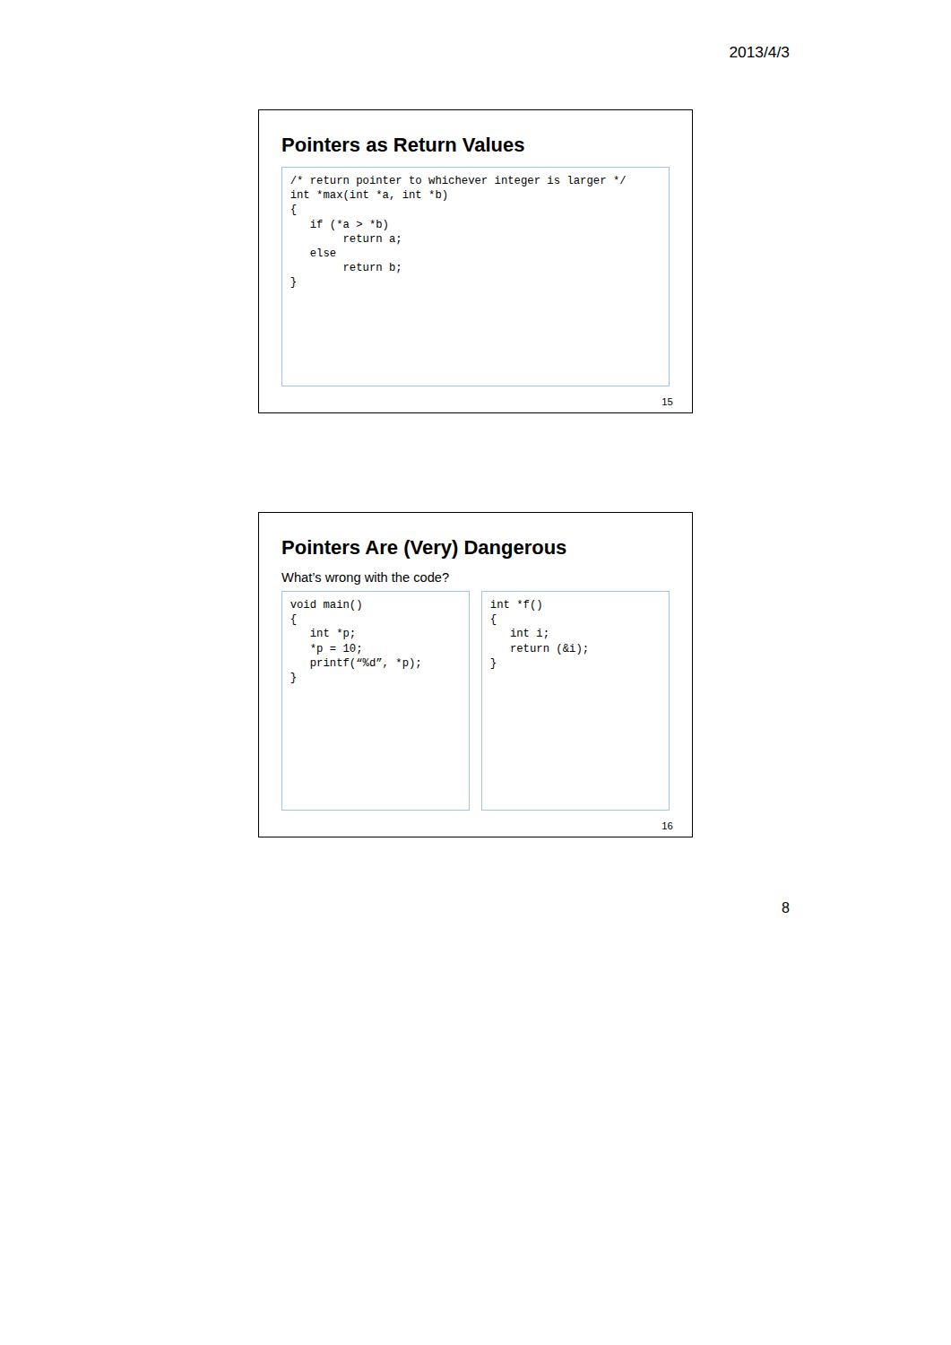2013/4/3
Pointers as Return Values
/* return pointer to whichever integer is larger */ int *max(int *a, int *b) { if (*a > *b) return a; else return b; }
15
Pointers Are (Very) Dangerous
What’s wrong with the code?
void main() { int *p; *p = 10; printf(“%d”, *p); }
int *f() { int i; return (&i); }
16
8